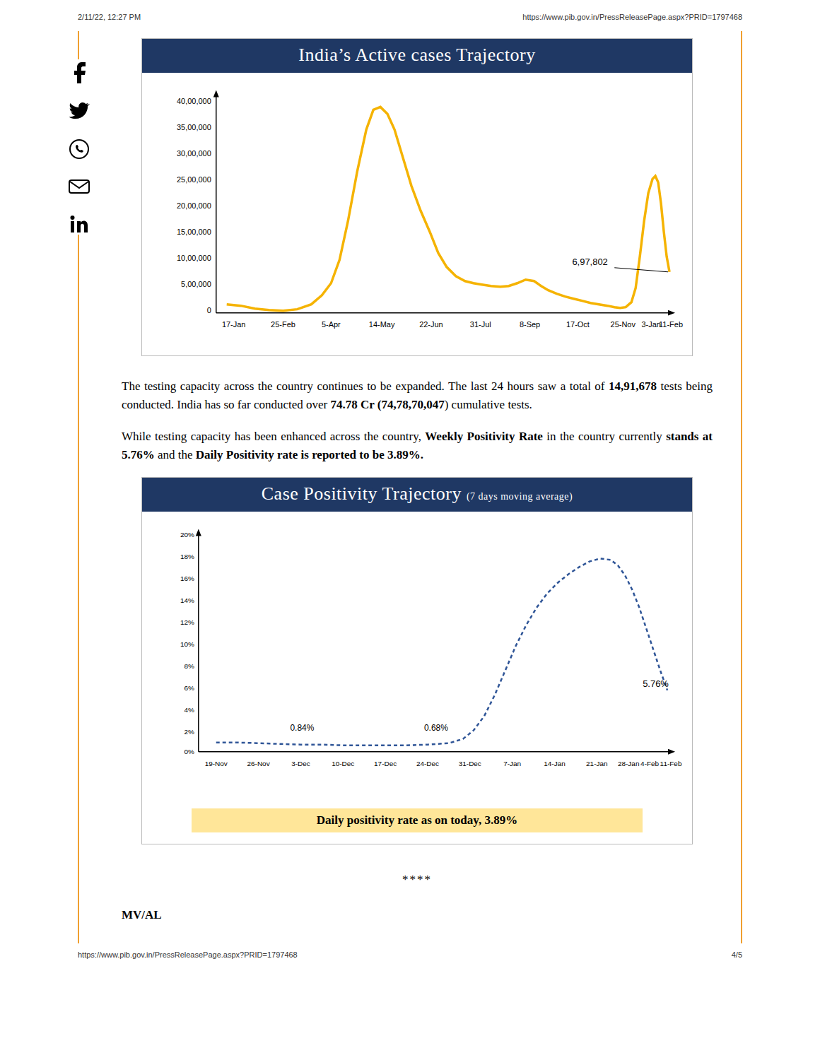2/11/22, 12:27 PM
https://www.pib.gov.in/PressReleasePage.aspx?PRID=1797468
India’s Active cases Trajectory
40,00,000 35,00,000 30,00,000 25,00,000 20,00,000 15,00,000 10,00,000 5,00,000 0 17-Jan 25-Feb 5-Apr 14-May 22-Jun 31-Jul 8-Sep 17-Oct 25-Nov 3-Jan 11-Feb 6,97,802
The testing capacity across the country continues to be expanded. The last 24 hours saw a total of 14,91,678 tests being conducted. India has so far conducted over 74.78 Cr (74,78,70,047) cumulative tests.
While testing capacity has been enhanced across the country, Weekly Positivity Rate in the country currently stands at 5.76% and the Daily Positivity rate is reported to be 3.89%.
Case Positivity Trajectory (7 days moving average)
20% 18% 16% 14% 12% 10% 8% 6% 4% 2% 0% 19-Nov 26-Nov 3-Dec 10-Dec 17-Dec 24-Dec 31-Dec 7-Jan 14-Jan 21-Jan 28-Jan 4-Feb 11-Feb 0.84% 0.68% 5.76%
Daily positivity rate as on today, 3.89%
****
MV/AL
https://www.pib.gov.in/PressReleasePage.aspx?PRID=1797468
4/5